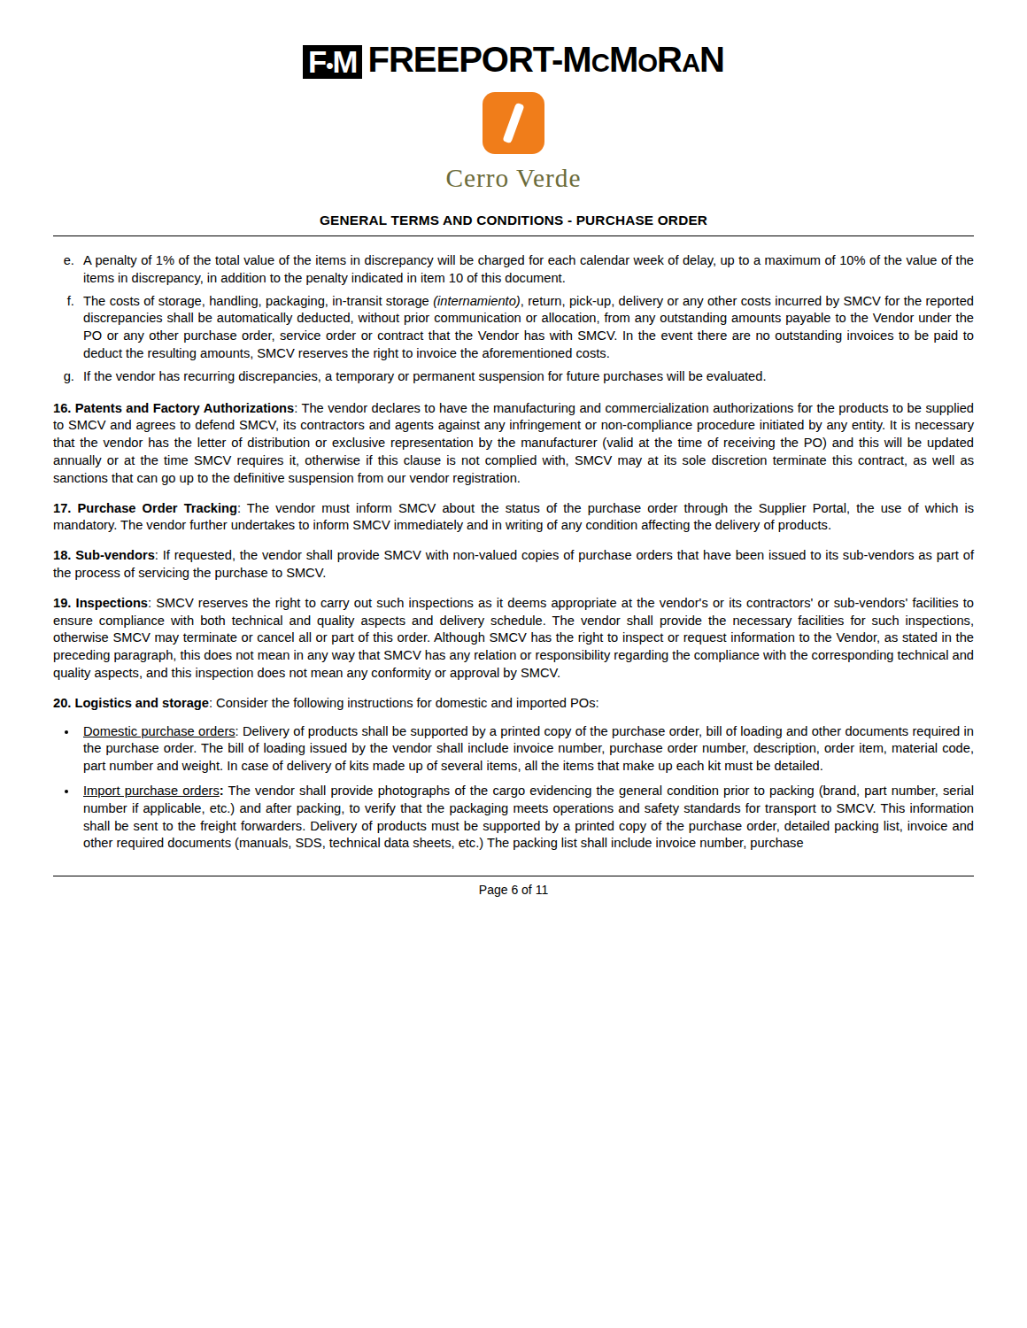F•MFREEPORT-MCMORAN
Cerro Verde
GENERAL TERMS AND CONDITIONS - PURCHASE ORDER
A penalty of 1% of the total value of the items in discrepancy will be charged for each calendar week of delay, up to a maximum of 10% of the value of the items in discrepancy, in addition to the penalty indicated in item 10 of this document.
The costs of storage, handling, packaging, in-transit storage (internamiento), return, pick-up, delivery or any other costs incurred by SMCV for the reported discrepancies shall be automatically deducted, without prior communication or allocation, from any outstanding amounts payable to the Vendor under the PO or any other purchase order, service order or contract that the Vendor has with SMCV. In the event there are no outstanding invoices to be paid to deduct the resulting amounts, SMCV reserves the right to invoice the aforementioned costs.
If the vendor has recurring discrepancies, a temporary or permanent suspension for future purchases will be evaluated.
16. Patents and Factory Authorizations: The vendor declares to have the manufacturing and commercialization authorizations for the products to be supplied to SMCV and agrees to defend SMCV, its contractors and agents against any infringement or non-compliance procedure initiated by any entity. It is necessary that the vendor has the letter of distribution or exclusive representation by the manufacturer (valid at the time of receiving the PO) and this will be updated annually or at the time SMCV requires it, otherwise if this clause is not complied with, SMCV may at its sole discretion terminate this contract, as well as sanctions that can go up to the definitive suspension from our vendor registration.
17. Purchase Order Tracking: The vendor must inform SMCV about the status of the purchase order through the Supplier Portal, the use of which is mandatory. The vendor further undertakes to inform SMCV immediately and in writing of any condition affecting the delivery of products.
18. Sub-vendors: If requested, the vendor shall provide SMCV with non-valued copies of purchase orders that have been issued to its sub-vendors as part of the process of servicing the purchase to SMCV.
19. Inspections: SMCV reserves the right to carry out such inspections as it deems appropriate at the vendor's or its contractors' or sub-vendors' facilities to ensure compliance with both technical and quality aspects and delivery schedule. The vendor shall provide the necessary facilities for such inspections, otherwise SMCV may terminate or cancel all or part of this order. Although SMCV has the right to inspect or request information to the Vendor, as stated in the preceding paragraph, this does not mean in any way that SMCV has any relation or responsibility regarding the compliance with the corresponding technical and quality aspects, and this inspection does not mean any conformity or approval by SMCV.
20. Logistics and storage: Consider the following instructions for domestic and imported POs:
Domestic purchase orders: Delivery of products shall be supported by a printed copy of the purchase order, bill of loading and other documents required in the purchase order. The bill of loading issued by the vendor shall include invoice number, purchase order number, description, order item, material code, part number and weight. In case of delivery of kits made up of several items, all the items that make up each kit must be detailed.
Import purchase orders: The vendor shall provide photographs of the cargo evidencing the general condition prior to packing (brand, part number, serial number if applicable, etc.) and after packing, to verify that the packaging meets operations and safety standards for transport to SMCV. This information shall be sent to the freight forwarders. Delivery of products must be supported by a printed copy of the purchase order, detailed packing list, invoice and other required documents (manuals, SDS, technical data sheets, etc.) The packing list shall include invoice number, purchase
Page 6 of 11